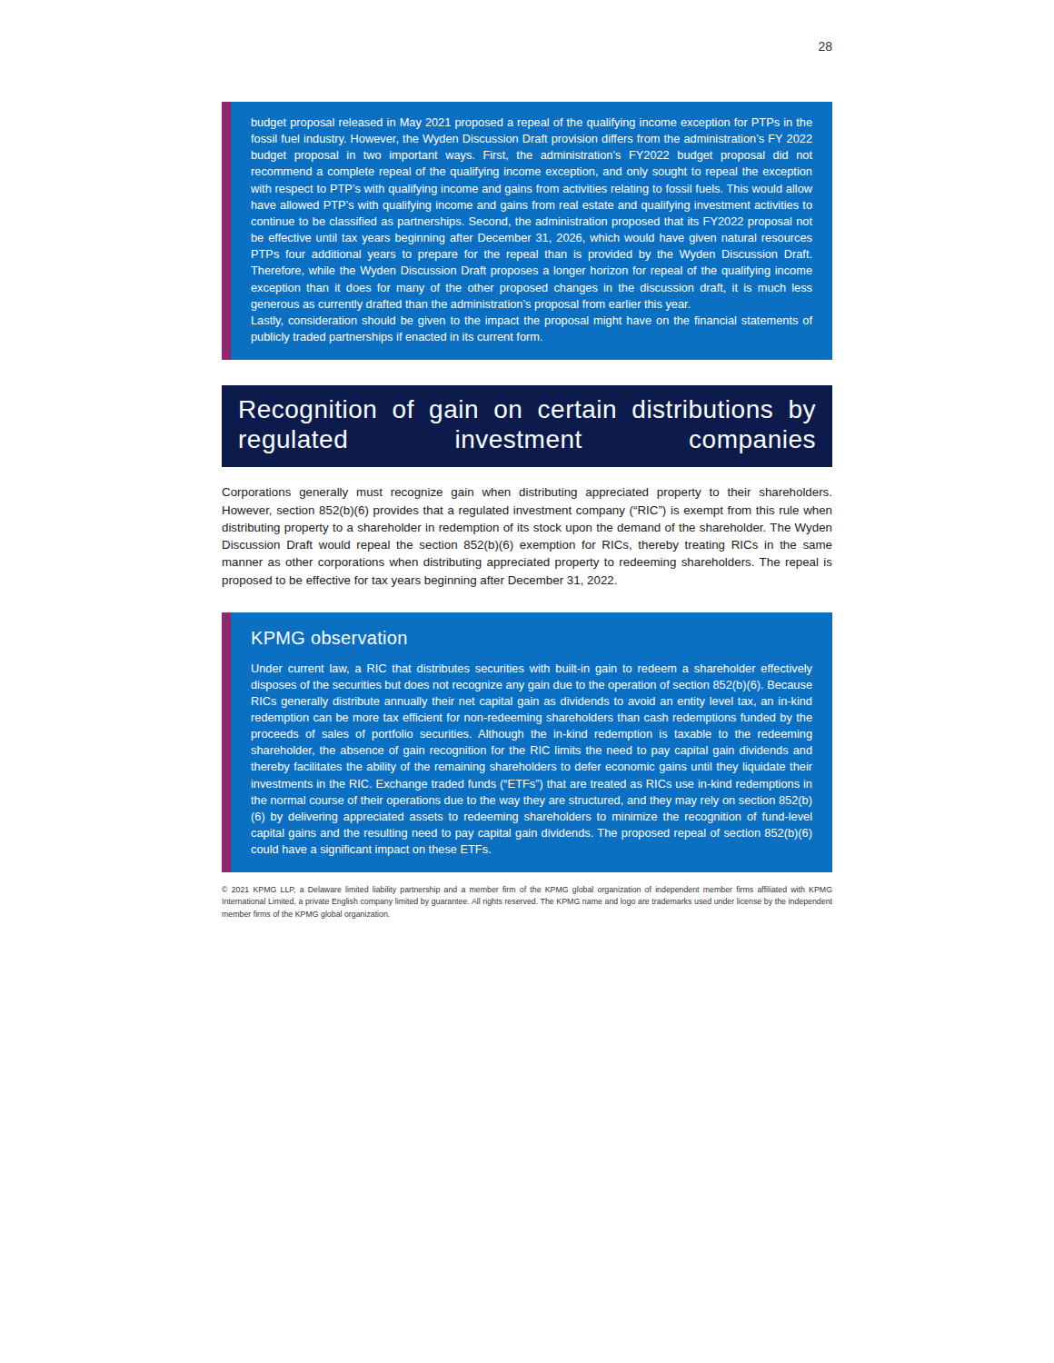28
budget proposal released in May 2021 proposed a repeal of the qualifying income exception for PTPs in the fossil fuel industry. However, the Wyden Discussion Draft provision differs from the administration’s FY 2022 budget proposal in two important ways. First, the administration’s FY2022 budget proposal did not recommend a complete repeal of the qualifying income exception, and only sought to repeal the exception with respect to PTP’s with qualifying income and gains from activities relating to fossil fuels. This would allow have allowed PTP’s with qualifying income and gains from real estate and qualifying investment activities to continue to be classified as partnerships. Second, the administration proposed that its FY2022 proposal not be effective until tax years beginning after December 31, 2026, which would have given natural resources PTPs four additional years to prepare for the repeal than is provided by the Wyden Discussion Draft. Therefore, while the Wyden Discussion Draft proposes a longer horizon for repeal of the qualifying income exception than it does for many of the other proposed changes in the discussion draft, it is much less generous as currently drafted than the administration’s proposal from earlier this year.
Lastly, consideration should be given to the impact the proposal might have on the financial statements of publicly traded partnerships if enacted in its current form.
Recognition of gain on certain distributions by regulated investment companies
Corporations generally must recognize gain when distributing appreciated property to their shareholders. However, section 852(b)(6) provides that a regulated investment company (“RIC”) is exempt from this rule when distributing property to a shareholder in redemption of its stock upon the demand of the shareholder. The Wyden Discussion Draft would repeal the section 852(b)(6) exemption for RICs, thereby treating RICs in the same manner as other corporations when distributing appreciated property to redeeming shareholders. The repeal is proposed to be effective for tax years beginning after December 31, 2022.
KPMG observation
Under current law, a RIC that distributes securities with built-in gain to redeem a shareholder effectively disposes of the securities but does not recognize any gain due to the operation of section 852(b)(6). Because RICs generally distribute annually their net capital gain as dividends to avoid an entity level tax, an in-kind redemption can be more tax efficient for non-redeeming shareholders than cash redemptions funded by the proceeds of sales of portfolio securities. Although the in-kind redemption is taxable to the redeeming shareholder, the absence of gain recognition for the RIC limits the need to pay capital gain dividends and thereby facilitates the ability of the remaining shareholders to defer economic gains until they liquidate their investments in the RIC. Exchange traded funds (“ETFs”) that are treated as RICs use in-kind redemptions in the normal course of their operations due to the way they are structured, and they may rely on section 852(b)(6) by delivering appreciated assets to redeeming shareholders to minimize the recognition of fund-level capital gains and the resulting need to pay capital gain dividends. The proposed repeal of section 852(b)(6) could have a significant impact on these ETFs.
© 2021 KPMG LLP, a Delaware limited liability partnership and a member firm of the KPMG global organization of independent member firms affiliated with KPMG International Limited, a private English company limited by guarantee. All rights reserved. The KPMG name and logo are trademarks used under license by the independent member firms of the KPMG global organization.